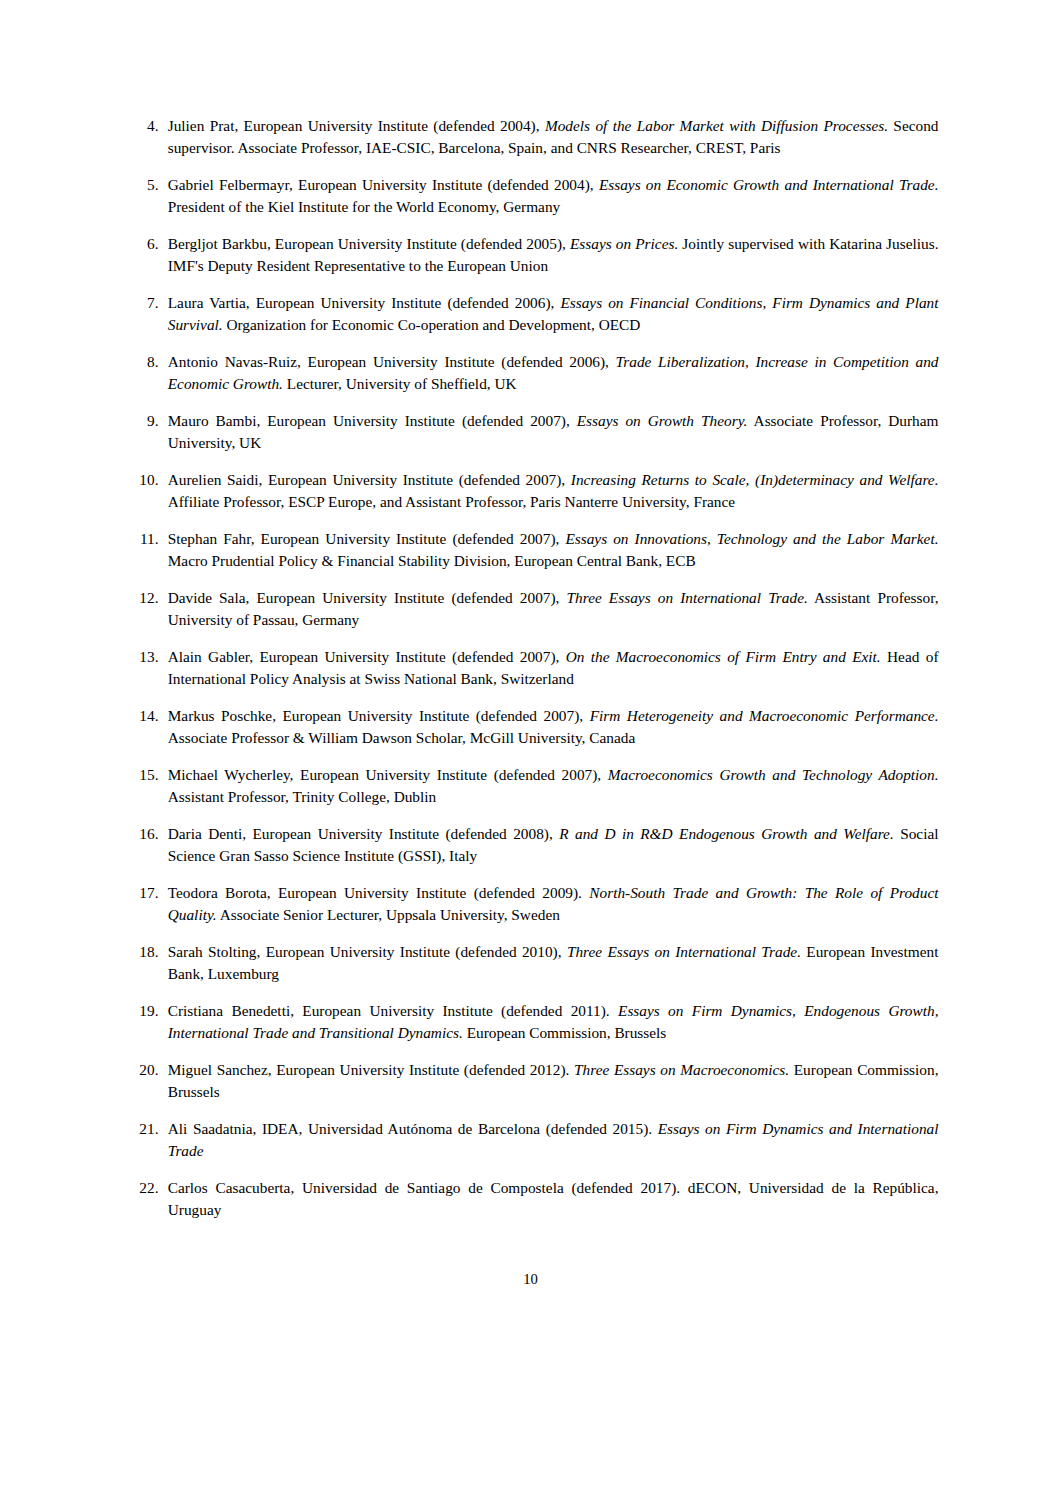Julien Prat, European University Institute (defended 2004), Models of the Labor Market with Diffusion Processes. Second supervisor. Associate Professor, IAE-CSIC, Barcelona, Spain, and CNRS Researcher, CREST, Paris
Gabriel Felbermayr, European University Institute (defended 2004), Essays on Economic Growth and International Trade. President of the Kiel Institute for the World Economy, Germany
Bergljot Barkbu, European University Institute (defended 2005), Essays on Prices. Jointly supervised with Katarina Juselius. IMF's Deputy Resident Representative to the European Union
Laura Vartia, European University Institute (defended 2006), Essays on Financial Conditions, Firm Dynamics and Plant Survival. Organization for Economic Co-operation and Development, OECD
Antonio Navas-Ruiz, European University Institute (defended 2006), Trade Liberalization, Increase in Competition and Economic Growth. Lecturer, University of Sheffield, UK
Mauro Bambi, European University Institute (defended 2007), Essays on Growth Theory. Associate Professor, Durham University, UK
Aurelien Saidi, European University Institute (defended 2007), Increasing Returns to Scale, (In)determinacy and Welfare. Affiliate Professor, ESCP Europe, and Assistant Professor, Paris Nanterre University, France
Stephan Fahr, European University Institute (defended 2007), Essays on Innovations, Technology and the Labor Market. Macro Prudential Policy & Financial Stability Division, European Central Bank, ECB
Davide Sala, European University Institute (defended 2007), Three Essays on International Trade. Assistant Professor, University of Passau, Germany
Alain Gabler, European University Institute (defended 2007), On the Macroeconomics of Firm Entry and Exit. Head of International Policy Analysis at Swiss National Bank, Switzerland
Markus Poschke, European University Institute (defended 2007), Firm Heterogeneity and Macroeconomic Performance. Associate Professor & William Dawson Scholar, McGill University, Canada
Michael Wycherley, European University Institute (defended 2007), Macroeconomics Growth and Technology Adoption. Assistant Professor, Trinity College, Dublin
Daria Denti, European University Institute (defended 2008), R and D in R&D Endogenous Growth and Welfare. Social Science Gran Sasso Science Institute (GSSI), Italy
Teodora Borota, European University Institute (defended 2009). North-South Trade and Growth: The Role of Product Quality. Associate Senior Lecturer, Uppsala University, Sweden
Sarah Stolting, European University Institute (defended 2010), Three Essays on International Trade. European Investment Bank, Luxemburg
Cristiana Benedetti, European University Institute (defended 2011). Essays on Firm Dynamics, Endogenous Growth, International Trade and Transitional Dynamics. European Commission, Brussels
Miguel Sanchez, European University Institute (defended 2012). Three Essays on Macroeconomics. European Commission, Brussels
Ali Saadatnia, IDEA, Universidad Autónoma de Barcelona (defended 2015). Essays on Firm Dynamics and International Trade
Carlos Casacuberta, Universidad de Santiago de Compostela (defended 2017). dECON, Universidad de la República, Uruguay
10